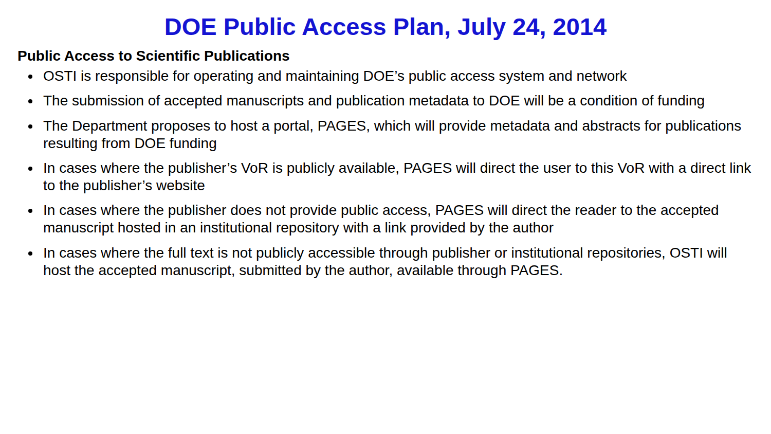DOE Public Access Plan, July 24, 2014
Public Access to Scientific Publications
OSTI is responsible for operating and maintaining DOE’s public access system and network
The submission of accepted manuscripts and publication metadata to DOE will be a condition of funding
The Department proposes to host a portal, PAGES, which will provide metadata and abstracts for publications resulting from DOE funding
In cases where the publisher’s VoR is publicly available, PAGES will direct the user to this VoR with a direct link to the publisher’s website
In cases where the publisher does not provide public access, PAGES will direct the reader to the accepted manuscript hosted in an institutional repository with a link provided by the author
In cases where the full text is not publicly accessible through publisher or institutional repositories, OSTI will host the accepted manuscript, submitted by the author, available through PAGES.